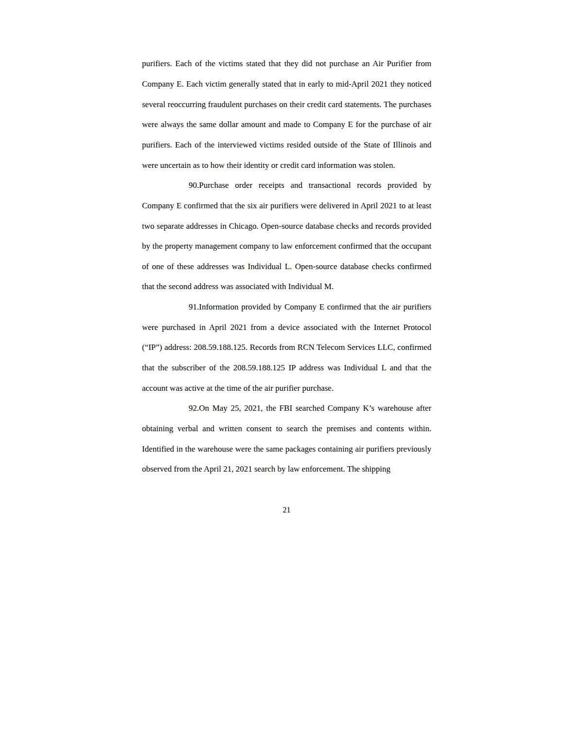purifiers. Each of the victims stated that they did not purchase an Air Purifier from Company E. Each victim generally stated that in early to mid-April 2021 they noticed several reoccurring fraudulent purchases on their credit card statements. The purchases were always the same dollar amount and made to Company E for the purchase of air purifiers. Each of the interviewed victims resided outside of the State of Illinois and were uncertain as to how their identity or credit card information was stolen.
90. Purchase order receipts and transactional records provided by Company E confirmed that the six air purifiers were delivered in April 2021 to at least two separate addresses in Chicago. Open-source database checks and records provided by the property management company to law enforcement confirmed that the occupant of one of these addresses was Individual L. Open-source database checks confirmed that the second address was associated with Individual M.
91. Information provided by Company E confirmed that the air purifiers were purchased in April 2021 from a device associated with the Internet Protocol (“IP”) address: 208.59.188.125. Records from RCN Telecom Services LLC, confirmed that the subscriber of the 208.59.188.125 IP address was Individual L and that the account was active at the time of the air purifier purchase.
92. On May 25, 2021, the FBI searched Company K’s warehouse after obtaining verbal and written consent to search the premises and contents within. Identified in the warehouse were the same packages containing air purifiers previously observed from the April 21, 2021 search by law enforcement. The shipping
21